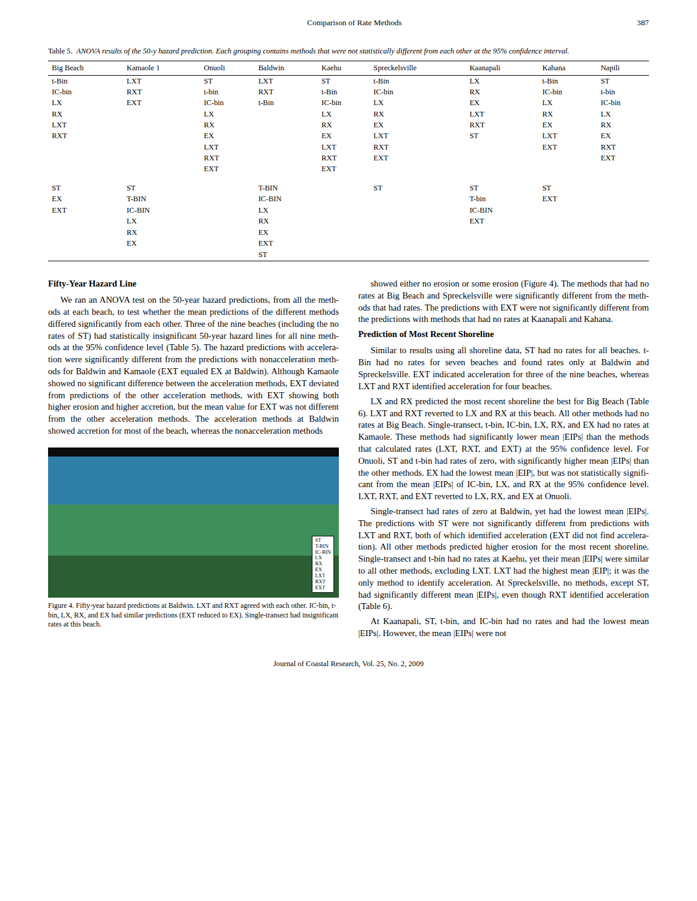Comparison of Rate Methods 387
Table 5. ANOVA results of the 50-y hazard prediction. Each grouping contains methods that were not statistically different from each other at the 95% confidence interval.
| Big Beach | Kamaole 1 | Onuoli | Baldwin | Kaehu | Spreckelsville | Kaanapali | Kahana | Napili |
| --- | --- | --- | --- | --- | --- | --- | --- | --- |
| t-Bin | LXT | ST | LXT | ST | t-Bin | LX | t-Bin | ST |
| IC-bin | RXT | t-bin | RXT | t-Bin | IC-bin | RX | IC-bin | t-bin |
| LX | EXT | IC-bin | t-Bin | IC-bin | LX | EX | LX | IC-bin |
| RX | | LX | | LX | RX | LXT | RX | LX |
| LXT | | RX | | RX | EX | RXT | EX | RX |
| RXT | | EX | | EX | LXT | ST | LXT | EX |
| | | LXT | | LXT | RXT | | EXT | RXT |
| | | RXT | | RXT | EXT | | | EXT |
| | | EXT | | EXT | | | | |
| ST | ST | | T-BIN | | ST | ST | ST | |
| EX | T-BIN | | IC-BIN | | | T-bin | EXT | |
| EXT | IC-BIN | | LX | | | IC-BIN | | |
| | LX | | RX | | | EXT | | |
| | RX | | EX | | | | | |
| | EX | | EXT | | | | | |
| | | | ST | | | | | |
Fifty-Year Hazard Line
We ran an ANOVA test on the 50-year hazard predictions, from all the methods at each beach, to test whether the mean predictions of the different methods differed significantly from each other. Three of the nine beaches (including the no rates of ST) had statistically insignificant 50-year hazard lines for all nine methods at the 95% confidence level (Table 5). The hazard predictions with acceleration were significantly different from the predictions with nonacceleration methods for Baldwin and Kamaole (EXT equaled EX at Baldwin). Although Kamaole showed no significant difference between the acceleration methods, EXT deviated from predictions of the other acceleration methods, with EXT showing both higher erosion and higher accretion, but the mean value for EXT was not different from the other acceleration methods. The acceleration methods at Baldwin showed accretion for most of the beach, whereas the nonacceleration methods
ST
T-BIN
IC-BIN
LX
RX
EX
LXT
RXT
EXT
Figure 4. Fifty-year hazard predictions at Baldwin. LXT and RXT agreed with each other. IC-bin, t-bin, LX, RX, and EX had similar predictions (EXT reduced to EX). Single-transect had insignificant rates at this beach.
showed either no erosion or some erosion (Figure 4). The methods that had no rates at Big Beach and Spreckelsville were significantly different from the methods that had rates. The predictions with EXT were not significantly different from the predictions with methods that had no rates at Kaanapali and Kahana.
Prediction of Most Recent Shoreline
Similar to results using all shoreline data, ST had no rates for all beaches. t-Bin had no rates for seven beaches and found rates only at Baldwin and Spreckelsville. EXT indicated acceleration for three of the nine beaches, whereas LXT and RXT identified acceleration for four beaches.
LX and RX predicted the most recent shoreline the best for Big Beach (Table 6). LXT and RXT reverted to LX and RX at this beach. All other methods had no rates at Big Beach. Single-transect, t-bin, IC-bin, LX, RX, and EX had no rates at Kamaole. These methods had significantly lower mean |EIPs| than the methods that calculated rates (LXT, RXT, and EXT) at the 95% confidence level. For Onuoli, ST and t-bin had rates of zero, with significantly higher mean |EIPs| than the other methods. EX had the lowest mean |EIP|, but was not statistically significant from the mean |EIPs| of IC-bin, LX, and RX at the 95% confidence level. LXT, RXT, and EXT reverted to LX, RX, and EX at Onuoli.
Single-transect had rates of zero at Baldwin, yet had the lowest mean |EIPs|. The predictions with ST were not significantly different from predictions with LXT and RXT, both of which identified acceleration (EXT did not find acceleration). All other methods predicted higher erosion for the most recent shoreline. Single-transect and t-bin had no rates at Kaehu, yet their mean |EIPs| were similar to all other methods, excluding LXT. LXT had the highest mean |EIP|; it was the only method to identify acceleration. At Spreckelsville, no methods, except ST, had significantly different mean |EIPs|, even though RXT identified acceleration (Table 6).
At Kaanapali, ST, t-bin, and IC-bin had no rates and had the lowest mean |EIPs|. However, the mean |EIPs| were not
Journal of Coastal Research, Vol. 25, No. 2, 2009